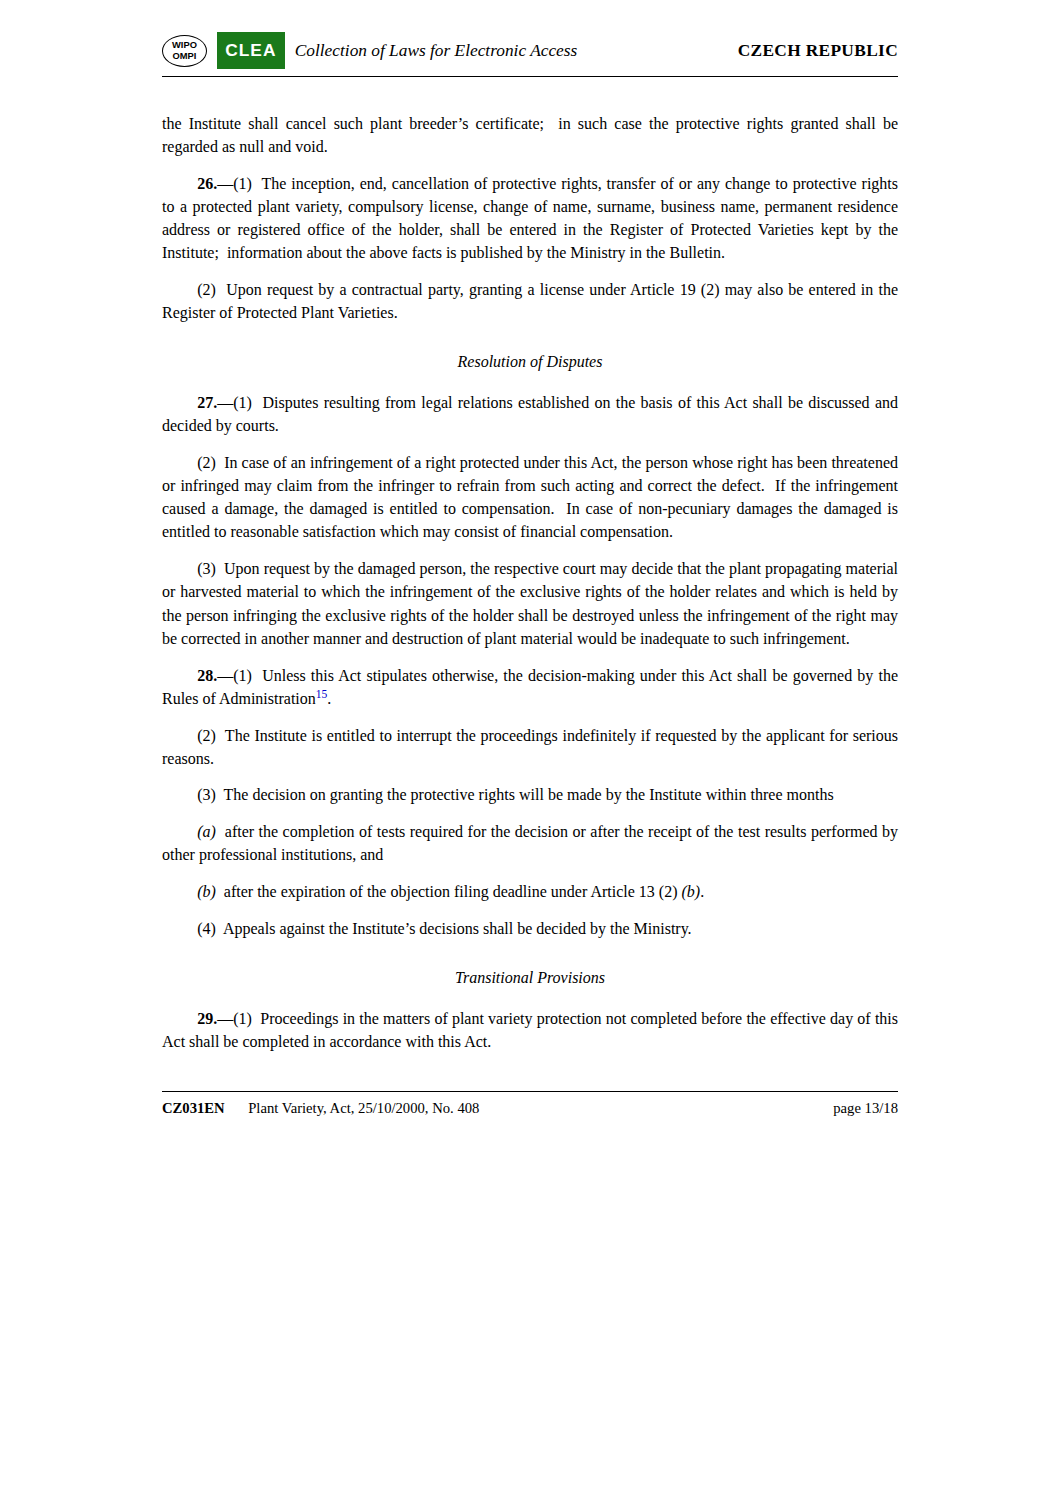WIPO
OMPI
CLEA
Collection of Laws for Electronic Access
CZECH REPUBLIC
the Institute shall cancel such plant breeder’s certificate; in such case the protective rights granted shall be regarded as null and void.
26.—(1) The inception, end, cancellation of protective rights, transfer of or any change to protective rights to a protected plant variety, compulsory license, change of name, surname, business name, permanent residence address or registered office of the holder, shall be entered in the Register of Protected Varieties kept by the Institute; information about the above facts is published by the Ministry in the Bulletin.
(2) Upon request by a contractual party, granting a license under Article 19 (2) may also be entered in the Register of Protected Plant Varieties.
Resolution of Disputes
27.—(1) Disputes resulting from legal relations established on the basis of this Act shall be discussed and decided by courts.
(2) In case of an infringement of a right protected under this Act, the person whose right has been threatened or infringed may claim from the infringer to refrain from such acting and correct the defect. If the infringement caused a damage, the damaged is entitled to compensation. In case of non-pecuniary damages the damaged is entitled to reasonable satisfaction which may consist of financial compensation.
(3) Upon request by the damaged person, the respective court may decide that the plant propagating material or harvested material to which the infringement of the exclusive rights of the holder relates and which is held by the person infringing the exclusive rights of the holder shall be destroyed unless the infringement of the right may be corrected in another manner and destruction of plant material would be inadequate to such infringement.
28.—(1) Unless this Act stipulates otherwise, the decision-making under this Act shall be governed by the Rules of Administration15.
(2) The Institute is entitled to interrupt the proceedings indefinitely if requested by the applicant for serious reasons.
(3) The decision on granting the protective rights will be made by the Institute within three months
(a) after the completion of tests required for the decision or after the receipt of the test results performed by other professional institutions, and
(b) after the expiration of the objection filing deadline under Article 13 (2) (b).
(4) Appeals against the Institute’s decisions shall be decided by the Ministry.
Transitional Provisions
29.—(1) Proceedings in the matters of plant variety protection not completed before the effective day of this Act shall be completed in accordance with this Act.
CZ031ENPlant Variety, Act, 25/10/2000, No. 408
page 13/18